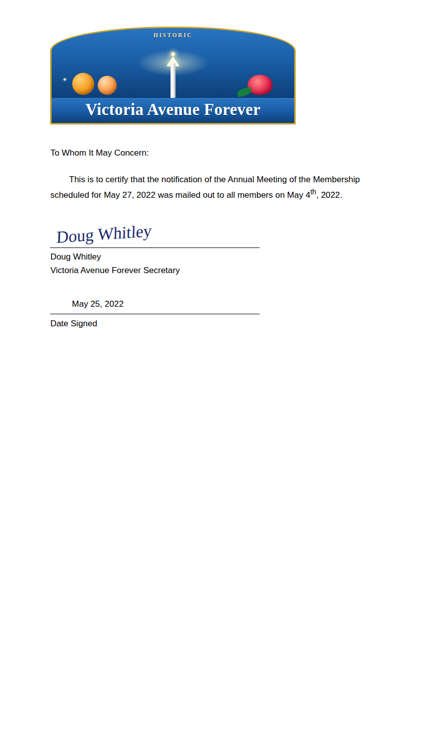Historic
✦
Victoria Avenue Forever
To Whom It May Concern:
This is to certify that the notification of the Annual Meeting of the Membership scheduled for May 27, 2022 was mailed out to all members on May 4th, 2022.
Doug Whitley
Doug Whitley
Victoria Avenue Forever Secretary
May 25, 2022
Date Signed